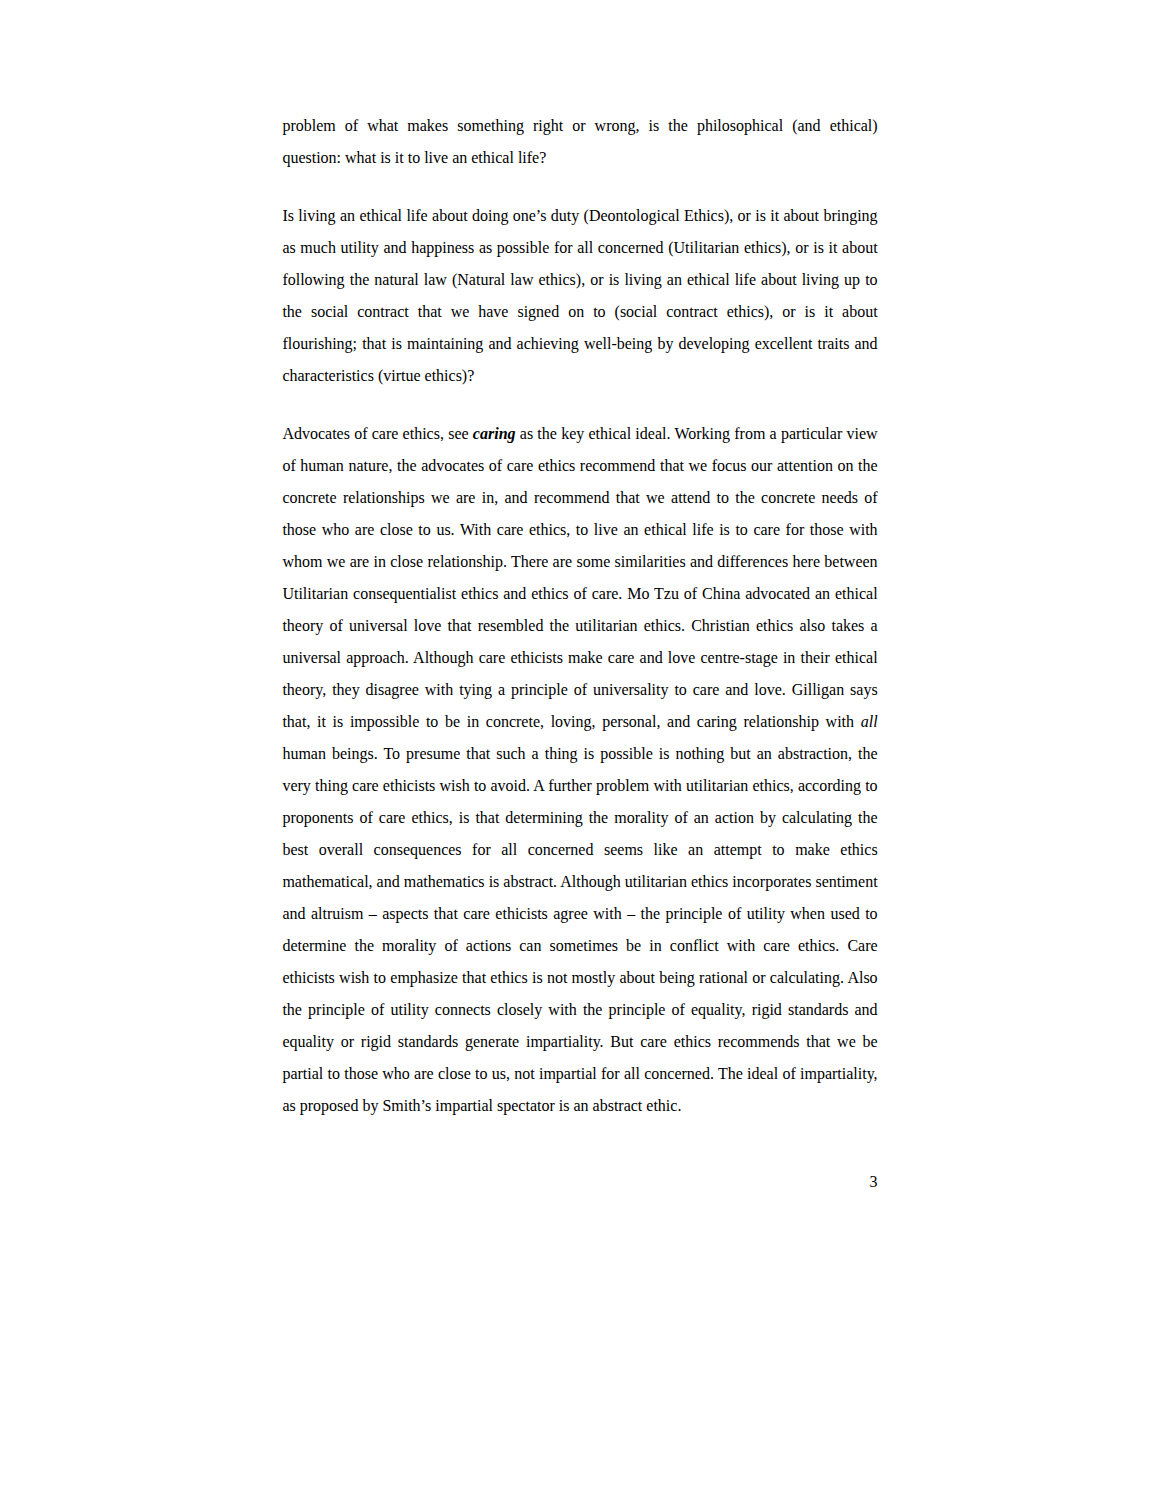problem of what makes something right or wrong, is the philosophical (and ethical) question: what is it to live an ethical life?
Is living an ethical life about doing one’s duty (Deontological Ethics), or is it about bringing as much utility and happiness as possible for all concerned (Utilitarian ethics), or is it about following the natural law (Natural law ethics), or is living an ethical life about living up to the social contract that we have signed on to (social contract ethics), or is it about flourishing; that is maintaining and achieving well-being by developing excellent traits and characteristics (virtue ethics)?
Advocates of care ethics, see caring as the key ethical ideal. Working from a particular view of human nature, the advocates of care ethics recommend that we focus our attention on the concrete relationships we are in, and recommend that we attend to the concrete needs of those who are close to us. With care ethics, to live an ethical life is to care for those with whom we are in close relationship. There are some similarities and differences here between Utilitarian consequentialist ethics and ethics of care. Mo Tzu of China advocated an ethical theory of universal love that resembled the utilitarian ethics. Christian ethics also takes a universal approach. Although care ethicists make care and love centre-stage in their ethical theory, they disagree with tying a principle of universality to care and love. Gilligan says that, it is impossible to be in concrete, loving, personal, and caring relationship with all human beings. To presume that such a thing is possible is nothing but an abstraction, the very thing care ethicists wish to avoid. A further problem with utilitarian ethics, according to proponents of care ethics, is that determining the morality of an action by calculating the best overall consequences for all concerned seems like an attempt to make ethics mathematical, and mathematics is abstract. Although utilitarian ethics incorporates sentiment and altruism – aspects that care ethicists agree with – the principle of utility when used to determine the morality of actions can sometimes be in conflict with care ethics. Care ethicists wish to emphasize that ethics is not mostly about being rational or calculating. Also the principle of utility connects closely with the principle of equality, rigid standards and equality or rigid standards generate impartiality. But care ethics recommends that we be partial to those who are close to us, not impartial for all concerned. The ideal of impartiality, as proposed by Smith’s impartial spectator is an abstract ethic.
3